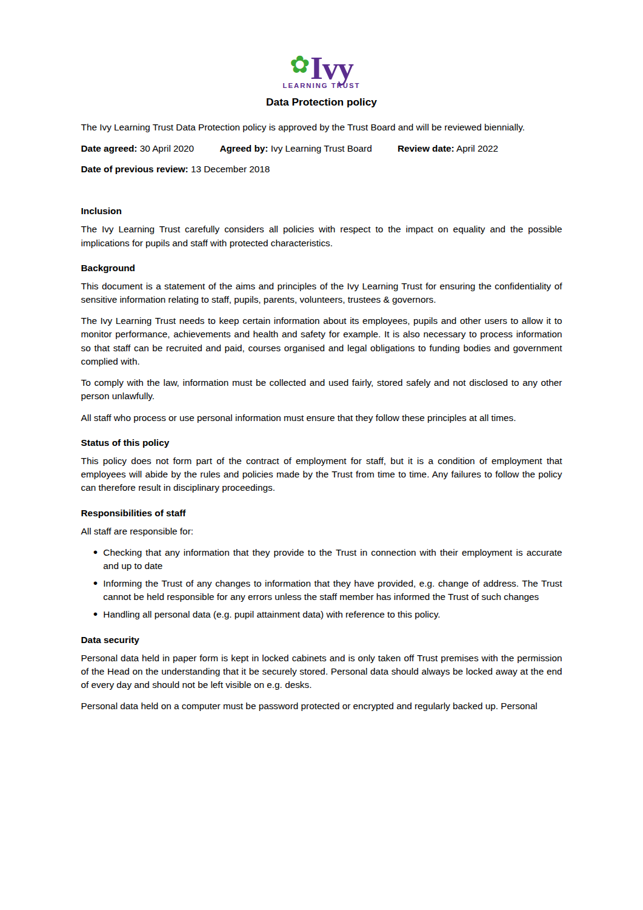✿Ivy LEARNING TRUST
Data Protection policy
The Ivy Learning Trust Data Protection policy is approved by the Trust Board and will be reviewed biennially.
Date agreed: 30 April 2020 Agreed by: Ivy Learning Trust Board Review date: April 2022
Date of previous review: 13 December 2018
Inclusion
The Ivy Learning Trust carefully considers all policies with respect to the impact on equality and the possible implications for pupils and staff with protected characteristics.
Background
This document is a statement of the aims and principles of the Ivy Learning Trust for ensuring the confidentiality of sensitive information relating to staff, pupils, parents, volunteers, trustees & governors.
The Ivy Learning Trust needs to keep certain information about its employees, pupils and other users to allow it to monitor performance, achievements and health and safety for example. It is also necessary to process information so that staff can be recruited and paid, courses organised and legal obligations to funding bodies and government complied with.
To comply with the law, information must be collected and used fairly, stored safely and not disclosed to any other person unlawfully.
All staff who process or use personal information must ensure that they follow these principles at all times.
Status of this policy
This policy does not form part of the contract of employment for staff, but it is a condition of employment that employees will abide by the rules and policies made by the Trust from time to time. Any failures to follow the policy can therefore result in disciplinary proceedings.
Responsibilities of staff
All staff are responsible for:
Checking that any information that they provide to the Trust in connection with their employment is accurate and up to date
Informing the Trust of any changes to information that they have provided, e.g. change of address. The Trust cannot be held responsible for any errors unless the staff member has informed the Trust of such changes
Handling all personal data (e.g. pupil attainment data) with reference to this policy.
Data security
Personal data held in paper form is kept in locked cabinets and is only taken off Trust premises with the permission of the Head on the understanding that it be securely stored. Personal data should always be locked away at the end of every day and should not be left visible on e.g. desks.
Personal data held on a computer must be password protected or encrypted and regularly backed up. Personal